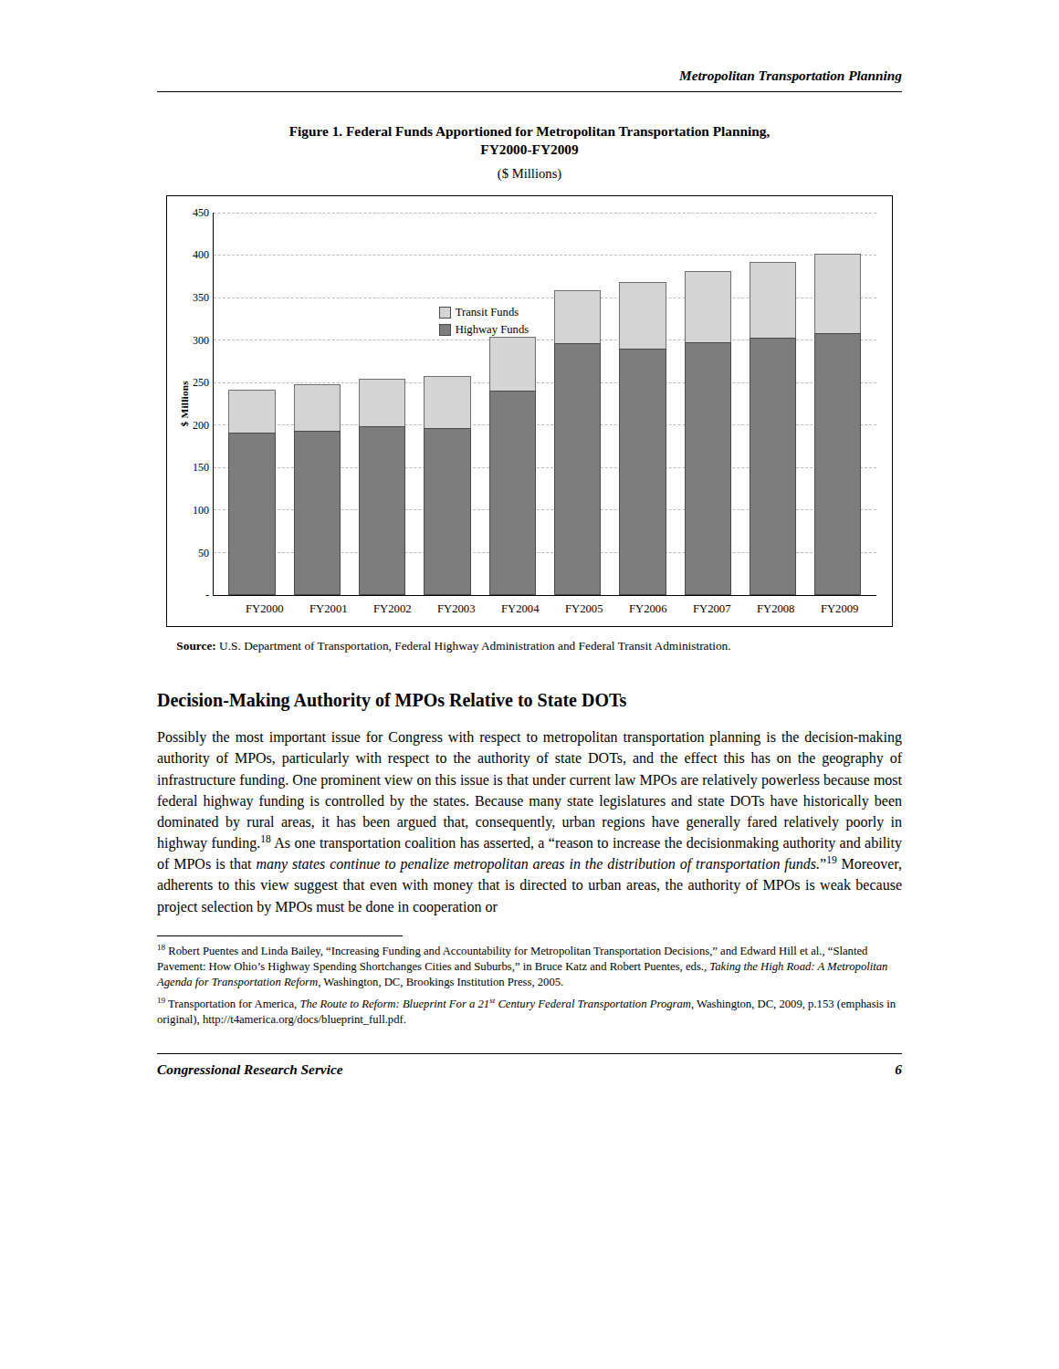Metropolitan Transportation Planning
Figure 1. Federal Funds Apportioned for Metropolitan Transportation Planning,
FY2000-FY2009
($ Millions)
$ Millions
450 400 350 300 250 200 150 100 50 -
Transit Funds
Highway Funds
FY2000 FY2001 FY2002 FY2003 FY2004 FY2005 FY2006 FY2007 FY2008 FY2009
Source: U.S. Department of Transportation, Federal Highway Administration and Federal Transit Administration.
Decision-Making Authority of MPOs Relative to State DOTs
Possibly the most important issue for Congress with respect to metropolitan transportation planning is the decision-making authority of MPOs, particularly with respect to the authority of state DOTs, and the effect this has on the geography of infrastructure funding. One prominent view on this issue is that under current law MPOs are relatively powerless because most federal highway funding is controlled by the states. Because many state legislatures and state DOTs have historically been dominated by rural areas, it has been argued that, consequently, urban regions have generally fared relatively poorly in highway funding.18 As one transportation coalition has asserted, a “reason to increase the decisionmaking authority and ability of MPOs is that many states continue to penalize metropolitan areas in the distribution of transportation funds.”19 Moreover, adherents to this view suggest that even with money that is directed to urban areas, the authority of MPOs is weak because project selection by MPOs must be done in cooperation or
18 Robert Puentes and Linda Bailey, “Increasing Funding and Accountability for Metropolitan Transportation Decisions,” and Edward Hill et al., “Slanted Pavement: How Ohio’s Highway Spending Shortchanges Cities and Suburbs,” in Bruce Katz and Robert Puentes, eds., Taking the High Road: A Metropolitan Agenda for Transportation Reform, Washington, DC, Brookings Institution Press, 2005.
19 Transportation for America, The Route to Reform: Blueprint For a 21st Century Federal Transportation Program, Washington, DC, 2009, p.153 (emphasis in original), http://t4america.org/docs/blueprint_full.pdf.
Congressional Research Service 6